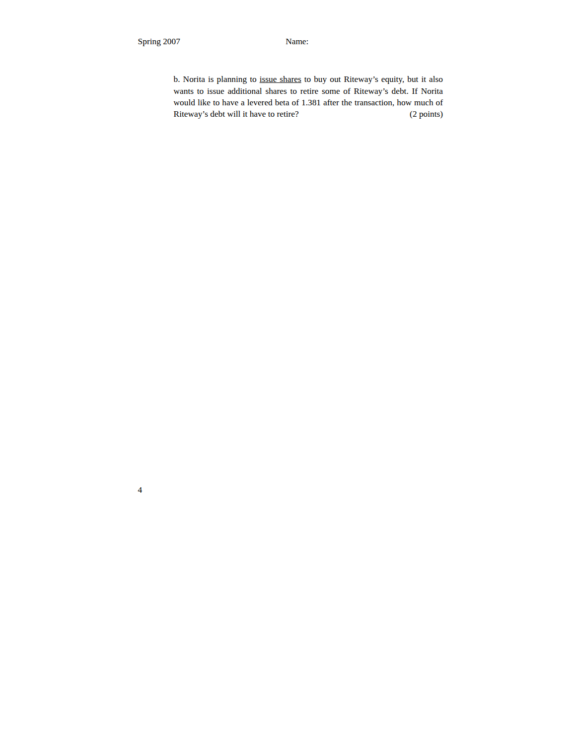Spring 2007
Name:
b. Norita is planning to issue shares to buy out Riteway’s equity, but it also wants to issue additional shares to retire some of Riteway’s debt. If Norita would like to have a levered beta of 1.381 after the transaction, how much of Riteway’s debt will it have to retire? (2 points)
4